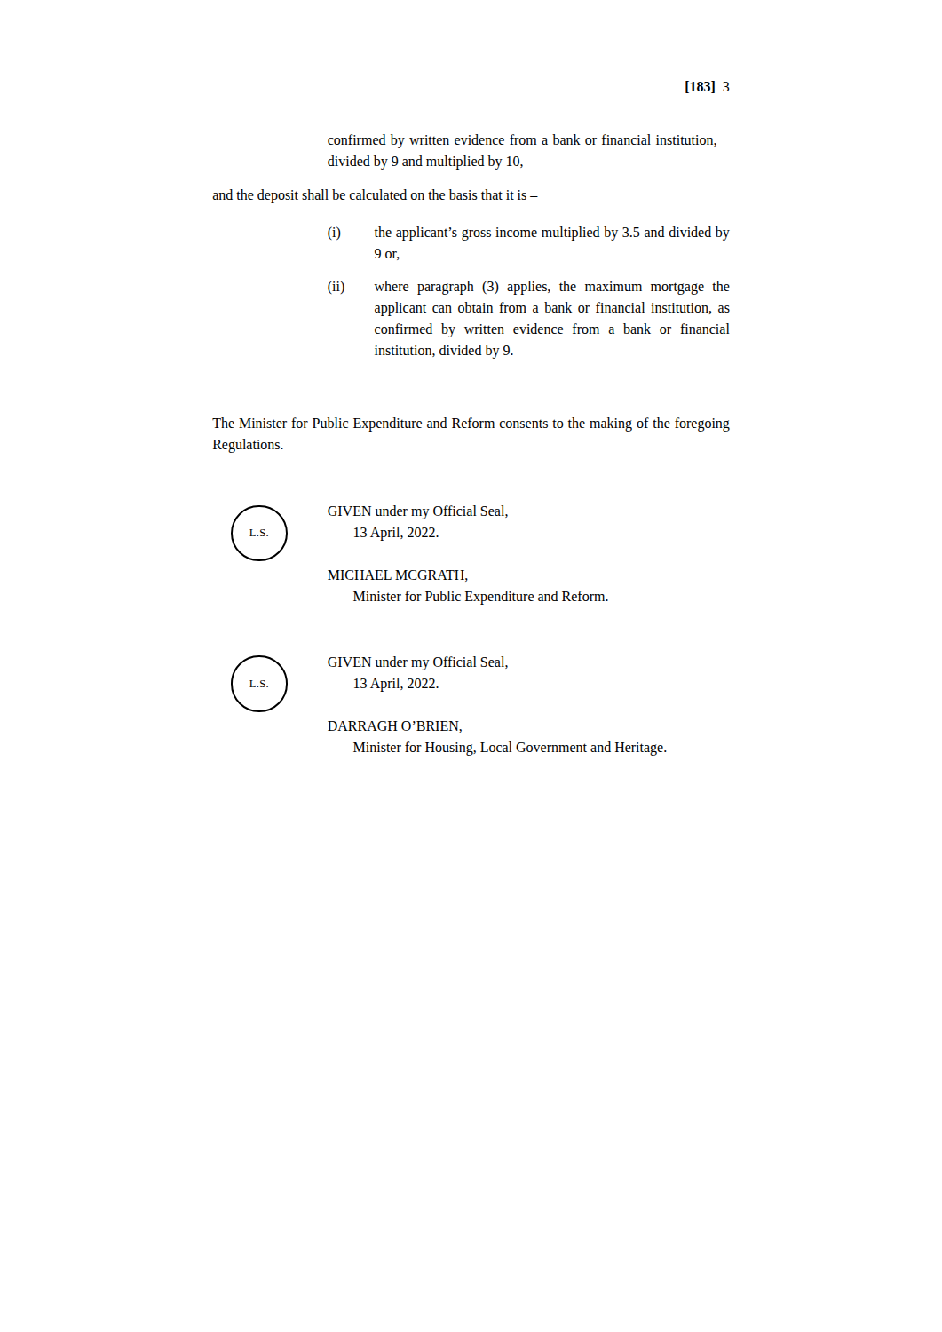[183] 3
confirmed by written evidence from a bank or financial institution, divided by 9 and multiplied by 10,
and the deposit shall be calculated on the basis that it is –
(i) the applicant’s gross income multiplied by 3.5 and divided by 9 or,
(ii) where paragraph (3) applies, the maximum mortgage the applicant can obtain from a bank or financial institution, as confirmed by written evidence from a bank or financial institution, divided by 9.
The Minister for Public Expenditure and Reform consents to the making of the foregoing Regulations.
L.S.
GIVEN under my Official Seal,
13 April, 2022.
MICHAEL MCGRATH,
Minister for Public Expenditure and Reform.
L.S.
GIVEN under my Official Seal,
13 April, 2022.
DARRAGH O’BRIEN,
Minister for Housing, Local Government and Heritage.